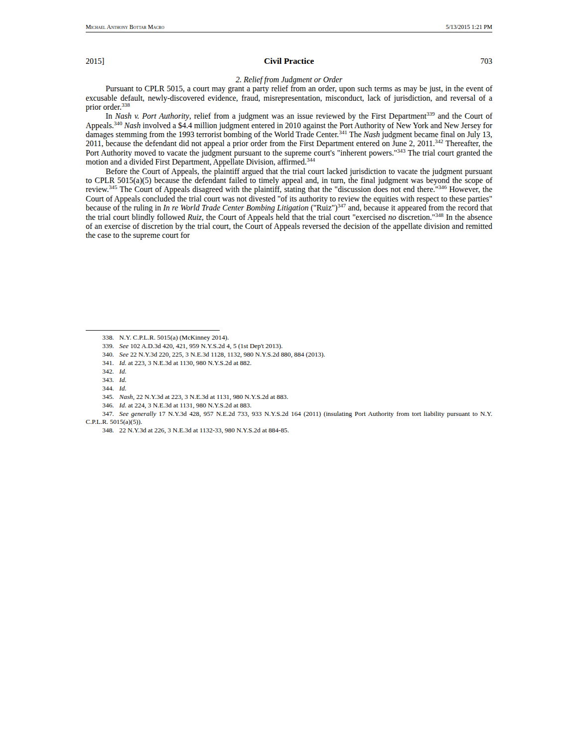Michael Anthony Bottar Macro 5/13/2015 1:21 PM
2015] Civil Practice 703
2. Relief from Judgment or Order
Pursuant to CPLR 5015, a court may grant a party relief from an order, upon such terms as may be just, in the event of excusable default, newly-discovered evidence, fraud, misrepresentation, misconduct, lack of jurisdiction, and reversal of a prior order.338
In Nash v. Port Authority, relief from a judgment was an issue reviewed by the First Department339 and the Court of Appeals.340 Nash involved a $4.4 million judgment entered in 2010 against the Port Authority of New York and New Jersey for damages stemming from the 1993 terrorist bombing of the World Trade Center.341 The Nash judgment became final on July 13, 2011, because the defendant did not appeal a prior order from the First Department entered on June 2, 2011.342 Thereafter, the Port Authority moved to vacate the judgment pursuant to the supreme court's "inherent powers."343 The trial court granted the motion and a divided First Department, Appellate Division, affirmed.344
Before the Court of Appeals, the plaintiff argued that the trial court lacked jurisdiction to vacate the judgment pursuant to CPLR 5015(a)(5) because the defendant failed to timely appeal and, in turn, the final judgment was beyond the scope of review.345 The Court of Appeals disagreed with the plaintiff, stating that the "discussion does not end there."346 However, the Court of Appeals concluded the trial court was not divested "of its authority to review the equities with respect to these parties" because of the ruling in In re World Trade Center Bombing Litigation ("Ruiz")347 and, because it appeared from the record that the trial court blindly followed Ruiz, the Court of Appeals held that the trial court "exercised no discretion."348 In the absence of an exercise of discretion by the trial court, the Court of Appeals reversed the decision of the appellate division and remitted the case to the supreme court for
N.Y. C.P.L.R. 5015(a) (McKinney 2014).
See 102 A.D.3d 420, 421, 959 N.Y.S.2d 4, 5 (1st Dep't 2013).
See 22 N.Y.3d 220, 225, 3 N.E.3d 1128, 1132, 980 N.Y.S.2d 880, 884 (2013).
Id. at 223, 3 N.E.3d at 1130, 980 N.Y.S.2d at 882.
Id.
Id.
Id.
Nash, 22 N.Y.3d at 223, 3 N.E.3d at 1131, 980 N.Y.S.2d at 883.
Id. at 224, 3 N.E.3d at 1131, 980 N.Y.S.2d at 883.
See generally 17 N.Y.3d 428, 957 N.E.2d 733, 933 N.Y.S.2d 164 (2011) (insulating Port Authority from tort liability pursuant to N.Y. C.P.L.R. 5015(a)(5)).
22 N.Y.3d at 226, 3 N.E.3d at 1132-33, 980 N.Y.S.2d at 884-85.